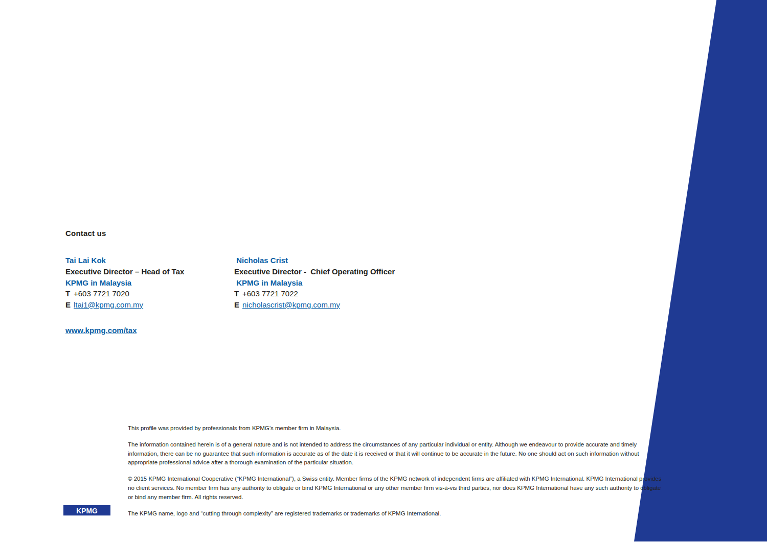Contact us
| Tai Lai Kok Executive Director – Head of Tax KPMG in Malaysia T +603 7721 7020 E ltai1@kpmg.com.my | Nicholas Crist Executive Director - Chief Operating Officer KPMG in Malaysia T +603 7721 7022 E nicholascrist@kpmg.com.my |
www.kpmg.com/tax
This profile was provided by professionals from KPMG’s member firm in Malaysia.
The information contained herein is of a general nature and is not intended to address the circumstances of any particular individual or entity. Although we endeavour to provide accurate and timely information, there can be no guarantee that such information is accurate as of the date it is received or that it will continue to be accurate in the future. No one should act on such information without appropriate professional advice after a thorough examination of the particular situation.
© 2015 KPMG International Cooperative (“KPMG International”), a Swiss entity. Member firms of the KPMG network of independent firms are affiliated with KPMG International. KPMG International provides no client services. No member firm has any authority to obligate or bind KPMG International or any other member firm vis-à-vis third parties, nor does KPMG International have any such authority to obligate or bind any member firm. All rights reserved.
The KPMG name, logo and “cutting through complexity” are registered trademarks or trademarks of KPMG International.
KPMG